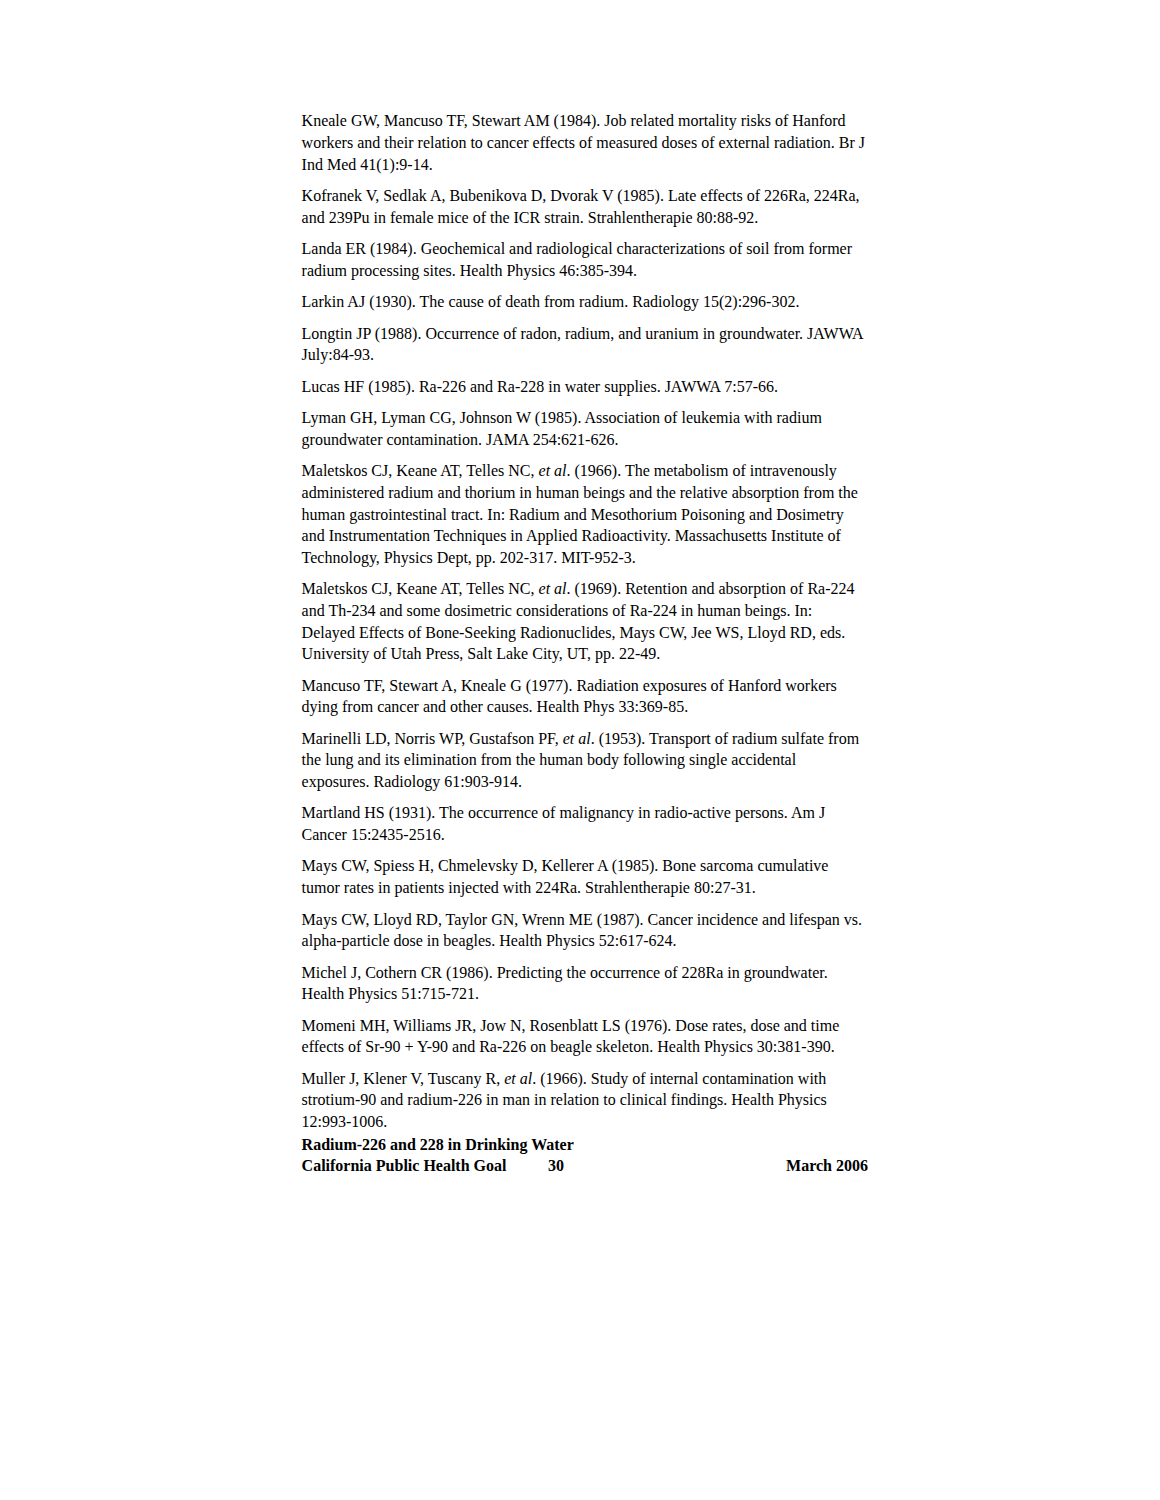Kneale GW, Mancuso TF, Stewart AM (1984). Job related mortality risks of Hanford workers and their relation to cancer effects of measured doses of external radiation. Br J Ind Med 41(1):9-14.
Kofranek V, Sedlak A, Bubenikova D, Dvorak V (1985). Late effects of 226Ra, 224Ra, and 239Pu in female mice of the ICR strain. Strahlentherapie 80:88-92.
Landa ER (1984). Geochemical and radiological characterizations of soil from former radium processing sites. Health Physics 46:385-394.
Larkin AJ (1930). The cause of death from radium. Radiology 15(2):296-302.
Longtin JP (1988). Occurrence of radon, radium, and uranium in groundwater. JAWWA July:84-93.
Lucas HF (1985). Ra-226 and Ra-228 in water supplies. JAWWA 7:57-66.
Lyman GH, Lyman CG, Johnson W (1985). Association of leukemia with radium groundwater contamination. JAMA 254:621-626.
Maletskos CJ, Keane AT, Telles NC, et al. (1966). The metabolism of intravenously administered radium and thorium in human beings and the relative absorption from the human gastrointestinal tract. In: Radium and Mesothorium Poisoning and Dosimetry and Instrumentation Techniques in Applied Radioactivity. Massachusetts Institute of Technology, Physics Dept, pp. 202-317. MIT-952-3.
Maletskos CJ, Keane AT, Telles NC, et al. (1969). Retention and absorption of Ra-224 and Th-234 and some dosimetric considerations of Ra-224 in human beings. In: Delayed Effects of Bone-Seeking Radionuclides, Mays CW, Jee WS, Lloyd RD, eds. University of Utah Press, Salt Lake City, UT, pp. 22-49.
Mancuso TF, Stewart A, Kneale G (1977). Radiation exposures of Hanford workers dying from cancer and other causes. Health Phys 33:369-85.
Marinelli LD, Norris WP, Gustafson PF, et al. (1953). Transport of radium sulfate from the lung and its elimination from the human body following single accidental exposures. Radiology 61:903-914.
Martland HS (1931). The occurrence of malignancy in radio-active persons. Am J Cancer 15:2435-2516.
Mays CW, Spiess H, Chmelevsky D, Kellerer A (1985). Bone sarcoma cumulative tumor rates in patients injected with 224Ra. Strahlentherapie 80:27-31.
Mays CW, Lloyd RD, Taylor GN, Wrenn ME (1987). Cancer incidence and lifespan vs. alpha-particle dose in beagles. Health Physics 52:617-624.
Michel J, Cothern CR (1986). Predicting the occurrence of 228Ra in groundwater. Health Physics 51:715-721.
Momeni MH, Williams JR, Jow N, Rosenblatt LS (1976). Dose rates, dose and time effects of Sr-90 + Y-90 and Ra-226 on beagle skeleton. Health Physics 30:381-390.
Muller J, Klener V, Tuscany R, et al. (1966). Study of internal contamination with strotium-90 and radium-226 in man in relation to clinical findings. Health Physics 12:993-1006.
Radium-226 and 228 in Drinking Water California Public Health Goal 30 March 2006